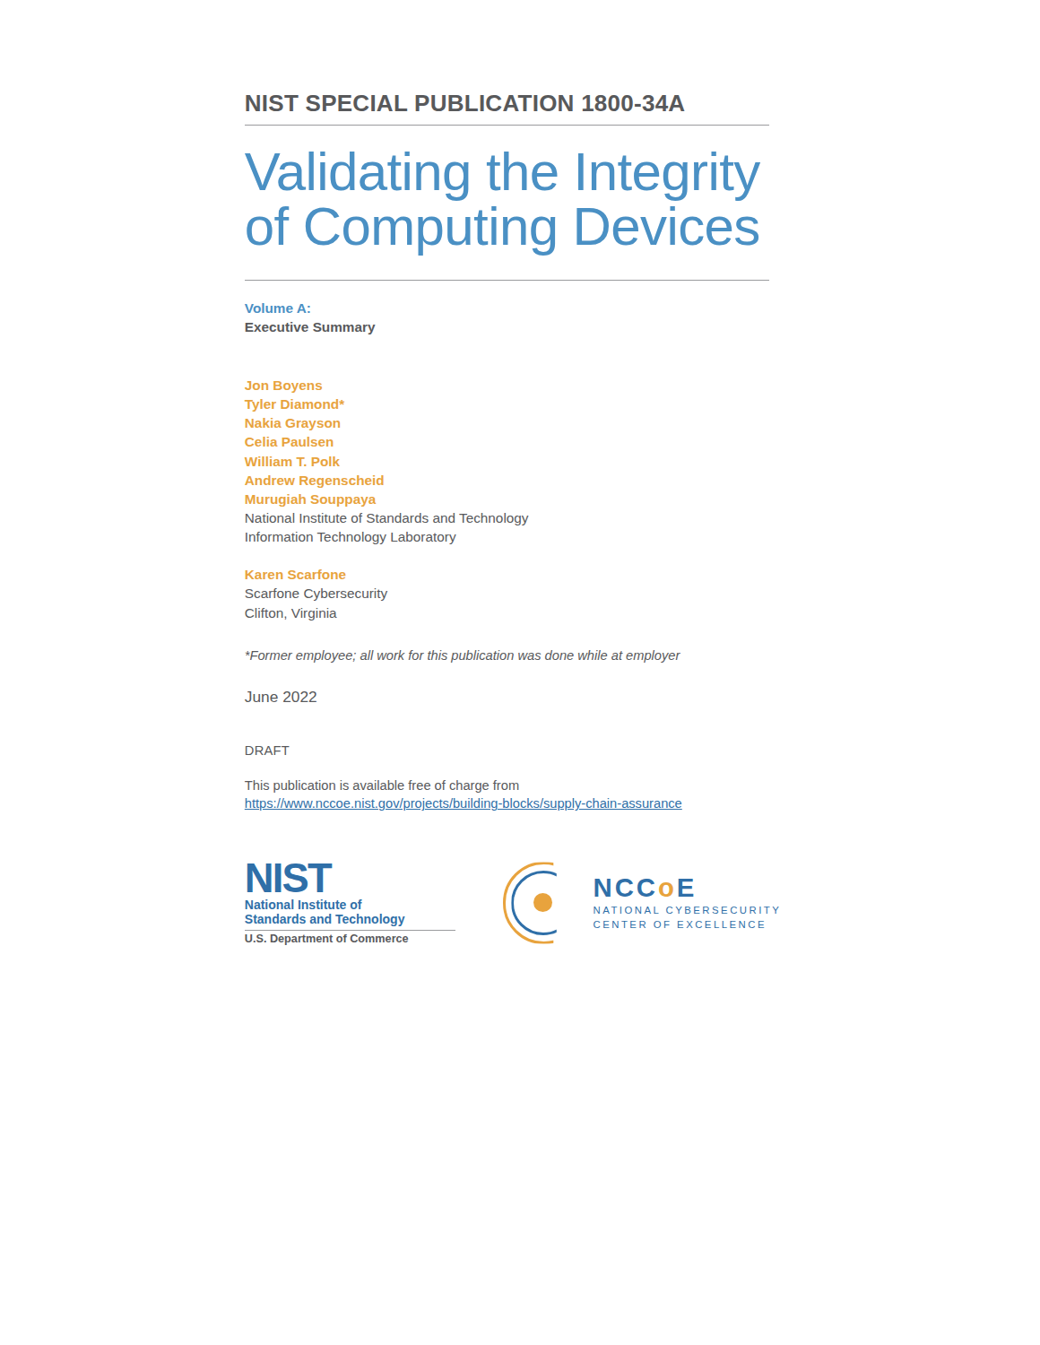NIST SPECIAL PUBLICATION 1800-34A
Validating the Integrityof Computing Devices
Volume A: Executive Summary
Jon Boyens Tyler Diamond* Nakia Grayson Celia Paulsen William T. Polk Andrew Regenscheid Murugiah Souppaya National Institute of Standards and Technology Information Technology Laboratory
Karen Scarfone Scarfone Cybersecurity Clifton, Virginia
*Former employee; all work for this publication was done while at employer
June 2022
DRAFT
This publication is available free of charge from
https://www.nccoe.nist.gov/projects/building-blocks/supply-chain-assurance
NIST
National Institute of
Standards and Technology
U.S. Department of Commerce
NCCo E
NATIONAL CYBERSECURITY
CENTER OF EXCELLENCE